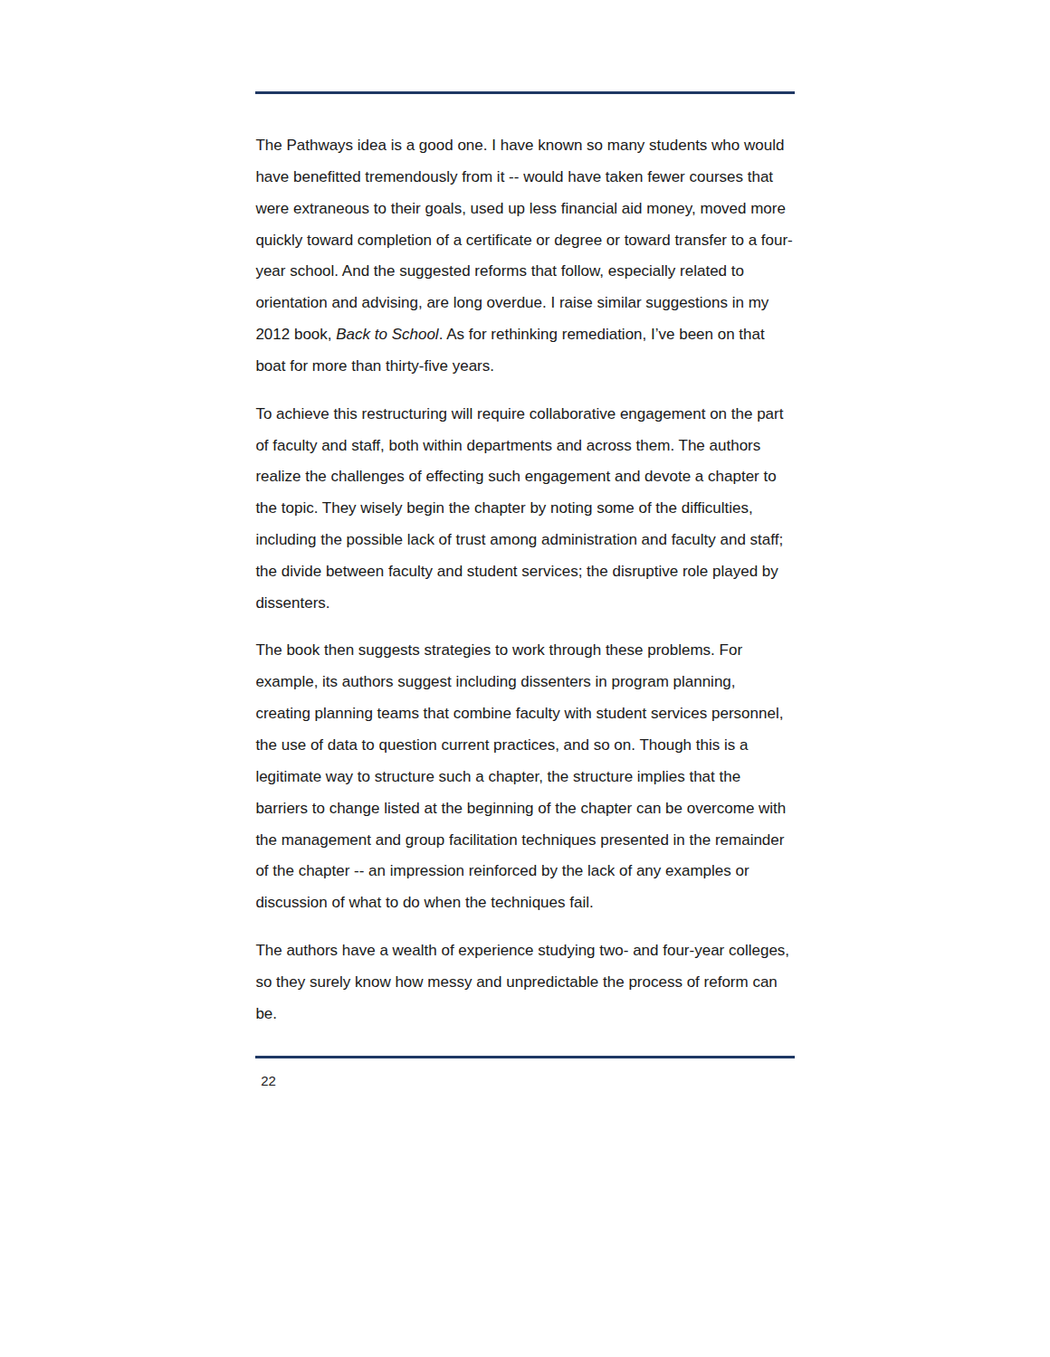The Pathways idea is a good one. I have known so many students who would have benefitted tremendously from it -- would have taken fewer courses that were extraneous to their goals, used up less financial aid money, moved more quickly toward completion of a certificate or degree or toward transfer to a four-year school. And the suggested reforms that follow, especially related to orientation and advising, are long overdue. I raise similar suggestions in my 2012 book, Back to School. As for rethinking remediation, I’ve been on that boat for more than thirty-five years.
To achieve this restructuring will require collaborative engagement on the part of faculty and staff, both within departments and across them. The authors realize the challenges of effecting such engagement and devote a chapter to the topic. They wisely begin the chapter by noting some of the difficulties, including the possible lack of trust among administration and faculty and staff; the divide between faculty and student services; the disruptive role played by dissenters.
The book then suggests strategies to work through these problems. For example, its authors suggest including dissenters in program planning, creating planning teams that combine faculty with student services personnel, the use of data to question current practices, and so on. Though this is a legitimate way to structure such a chapter, the structure implies that the barriers to change listed at the beginning of the chapter can be overcome with the management and group facilitation techniques presented in the remainder of the chapter -- an impression reinforced by the lack of any examples or discussion of what to do when the techniques fail.
The authors have a wealth of experience studying two- and four-year colleges, so they surely know how messy and unpredictable the process of reform can be.
22